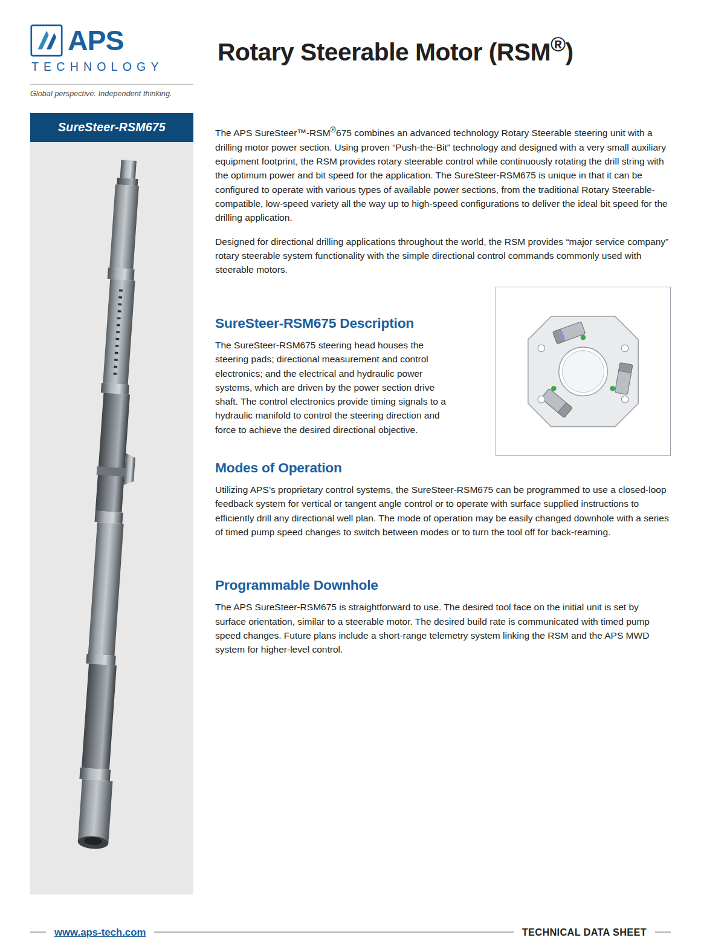APS
TECHNOLOGY
Global perspective. Independent thinking.
Rotary Steerable Motor (RSM®)
SureSteer-RSM675
The APS SureSteer™-RSM®675 combines an advanced technology Rotary Steerable steering unit with a drilling motor power section. Using proven “Push-the-Bit” technology and designed with a very small auxiliary equipment footprint, the RSM provides rotary steerable control while continuously rotating the drill string with the optimum power and bit speed for the application. The SureSteer-RSM675 is unique in that it can be configured to operate with various types of available power sections, from the traditional Rotary Steerable-compatible, low-speed variety all the way up to high-speed configurations to deliver the ideal bit speed for the drilling application.
Designed for directional drilling applications throughout the world, the RSM provides “major service company” rotary steerable system functionality with the simple directional control commands commonly used with steerable motors.
SureSteer-RSM675 Description
The SureSteer-RSM675 steering head houses the steering pads; directional measurement and control electronics; and the electrical and hydraulic power systems, which are driven by the power section drive shaft. The control electronics provide timing signals to a hydraulic manifold to control the steering direction and force to achieve the desired directional objective.
Modes of Operation
Utilizing APS’s proprietary control systems, the SureSteer-RSM675 can be programmed to use a closed-loop feedback system for vertical or tangent angle control or to operate with surface supplied instructions to efficiently drill any directional well plan. The mode of operation may be easily changed downhole with a series of timed pump speed changes to switch between modes or to turn the tool off for back-reaming.
Programmable Downhole
The APS SureSteer-RSM675 is straightforward to use. The desired tool face on the initial unit is set by surface orientation, similar to a steerable motor. The desired build rate is communicated with timed pump speed changes. Future plans include a short-range telemetry system linking the RSM and the APS MWD system for higher-level control.
www.aps-tech.com
TECHNICAL DATA SHEET